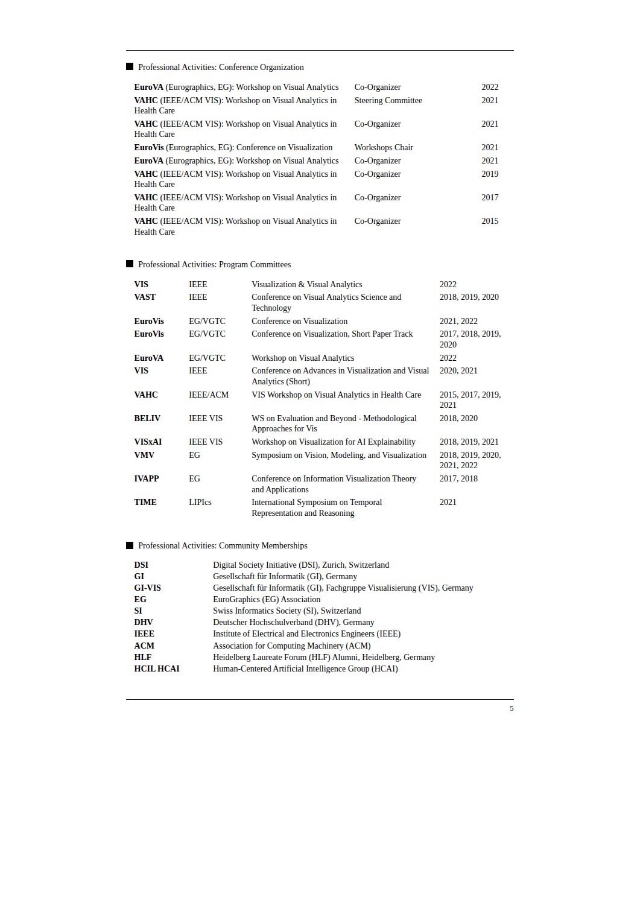Professional Activities: Conference Organization
| EuroVA (Eurographics, EG): Workshop on Visual Analytics | Co-Organizer | 2022 |
| VAHC (IEEE/ACM VIS): Workshop on Visual Analytics in Health Care | Steering Committee | 2021 |
| VAHC (IEEE/ACM VIS): Workshop on Visual Analytics in Health Care | Co-Organizer | 2021 |
| EuroVis (Eurographics, EG): Conference on Visualization | Workshops Chair | 2021 |
| EuroVA (Eurographics, EG): Workshop on Visual Analytics | Co-Organizer | 2021 |
| VAHC (IEEE/ACM VIS): Workshop on Visual Analytics in Health Care | Co-Organizer | 2019 |
| VAHC (IEEE/ACM VIS): Workshop on Visual Analytics in Health Care | Co-Organizer | 2017 |
| VAHC (IEEE/ACM VIS): Workshop on Visual Analytics in Health Care | Co-Organizer | 2015 |
Professional Activities: Program Committees
| VIS | IEEE | Visualization & Visual Analytics | 2022 |
| VAST | IEEE | Conference on Visual Analytics Science and Technology | 2018, 2019, 2020 |
| EuroVis | EG/VGTC | Conference on Visualization | 2021, 2022 |
| EuroVis | EG/VGTC | Conference on Visualization, Short Paper Track | 2017, 2018, 2019, 2020 |
| EuroVA | EG/VGTC | Workshop on Visual Analytics | 2022 |
| VIS | IEEE | Conference on Advances in Visualization and Visual Analytics (Short) | 2020, 2021 |
| VAHC | IEEE/ACM | VIS Workshop on Visual Analytics in Health Care | 2015, 2017, 2019, 2021 |
| BELIV | IEEE VIS | WS on Evaluation and Beyond - Methodological Approaches for Vis | 2018, 2020 |
| VISxAI | IEEE VIS | Workshop on Visualization for AI Explainability | 2018, 2019, 2021 |
| VMV | EG | Symposium on Vision, Modeling, and Visualization | 2018, 2019, 2020, 2021, 2022 |
| IVAPP | EG | Conference on Information Visualization Theory and Applications | 2017, 2018 |
| TIME | LIPIcs | International Symposium on Temporal Representation and Reasoning | 2021 |
Professional Activities: Community Memberships
| DSI | Digital Society Initiative (DSI), Zurich, Switzerland |
| GI | Gesellschaft für Informatik (GI), Germany |
| GI-VIS | Gesellschaft für Informatik (GI), Fachgruppe Visualisierung (VIS), Germany |
| EG | EuroGraphics (EG) Association |
| SI | Swiss Informatics Society (SI), Switzerland |
| DHV | Deutscher Hochschulverband (DHV), Germany |
| IEEE | Institute of Electrical and Electronics Engineers (IEEE) |
| ACM | Association for Computing Machinery (ACM) |
| HLF | Heidelberg Laureate Forum (HLF) Alumni, Heidelberg, Germany |
| HCIL HCAI | Human-Centered Artificial Intelligence Group (HCAI) |
5